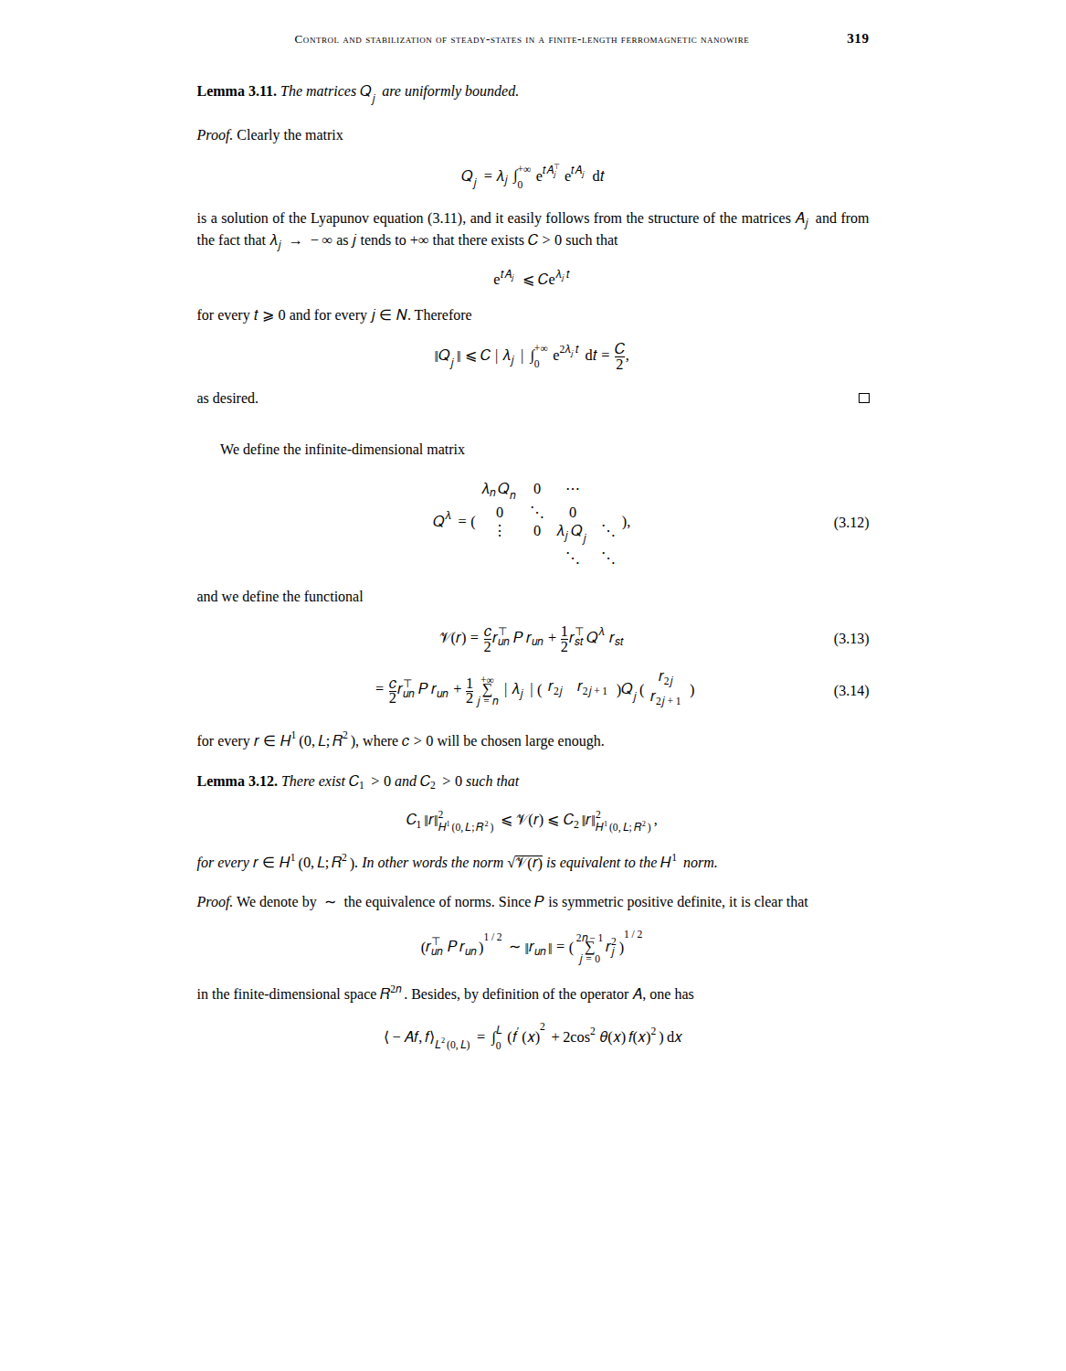Control and stabilization of steady-states in a finite-length ferromagnetic nanowire 319
Lemma 3.11. The matrices Qj are uniformly bounded.
Proof. Clearly the matrix
Qj = λj ∫ 0 +∞ etAj⊤ etAj dt
is a solution of the Lyapunov equation (3.11), and it easily follows from the structure of the matrices Aj and from the fact that λj→−∞ as j tends to +∞ that there exists C>0 such that
etAj ⩽ C eλjt
for every t⩾0 and for every j∈N. Therefore
‖Qj‖ ⩽ C |λj| ∫ 0 +∞ e2λjt dt = C2 ,
as desired.
We define the infinite-dimensional matrix
Qλ = ( λnQn 0 ⋯ 0 ⋱ 0 ⋮ 0 λjQj ⋱ ⋱ ⋱ ) ,
(3.12)
and we define the functional
𝒱(r) = c2 run⊤ P run + 12 rst⊤ Qλ rst
(3.13)
= c2 run⊤ P run + 12 ∑ j=n +∞ |λj| ( r2j r2j+1 ) Qj ( r2j r2j+1 )
(3.14)
for every r∈H1(0,L;R2), where c>0 will be chosen large enough.
Lemma 3.12. There exist C1>0 and C2>0 such that
C1 ‖r‖H1(0,L;R2)2 ⩽ 𝒱(r) ⩽ C2 ‖r‖H1(0,L;R2)2 ,
for every r∈H1(0,L;R2). In other words the norm 𝒱(r) is equivalent to the H1 norm.
Proof. We denote by ∼ the equivalence of norms. Since P is symmetric positive definite, it is clear that
( run⊤ P run ) 1/2 ∼ ‖run‖ = ( ∑ j=0 2n−1 rj2 ) 1/2
in the finite-dimensional space R2n. Besides, by definition of the operator A, one has
⟨ −Af , f ⟩ L2(0,L) = ∫ 0 L ( f′(x) 2 + 2 cos2 θ(x) f(x)2 ) dx